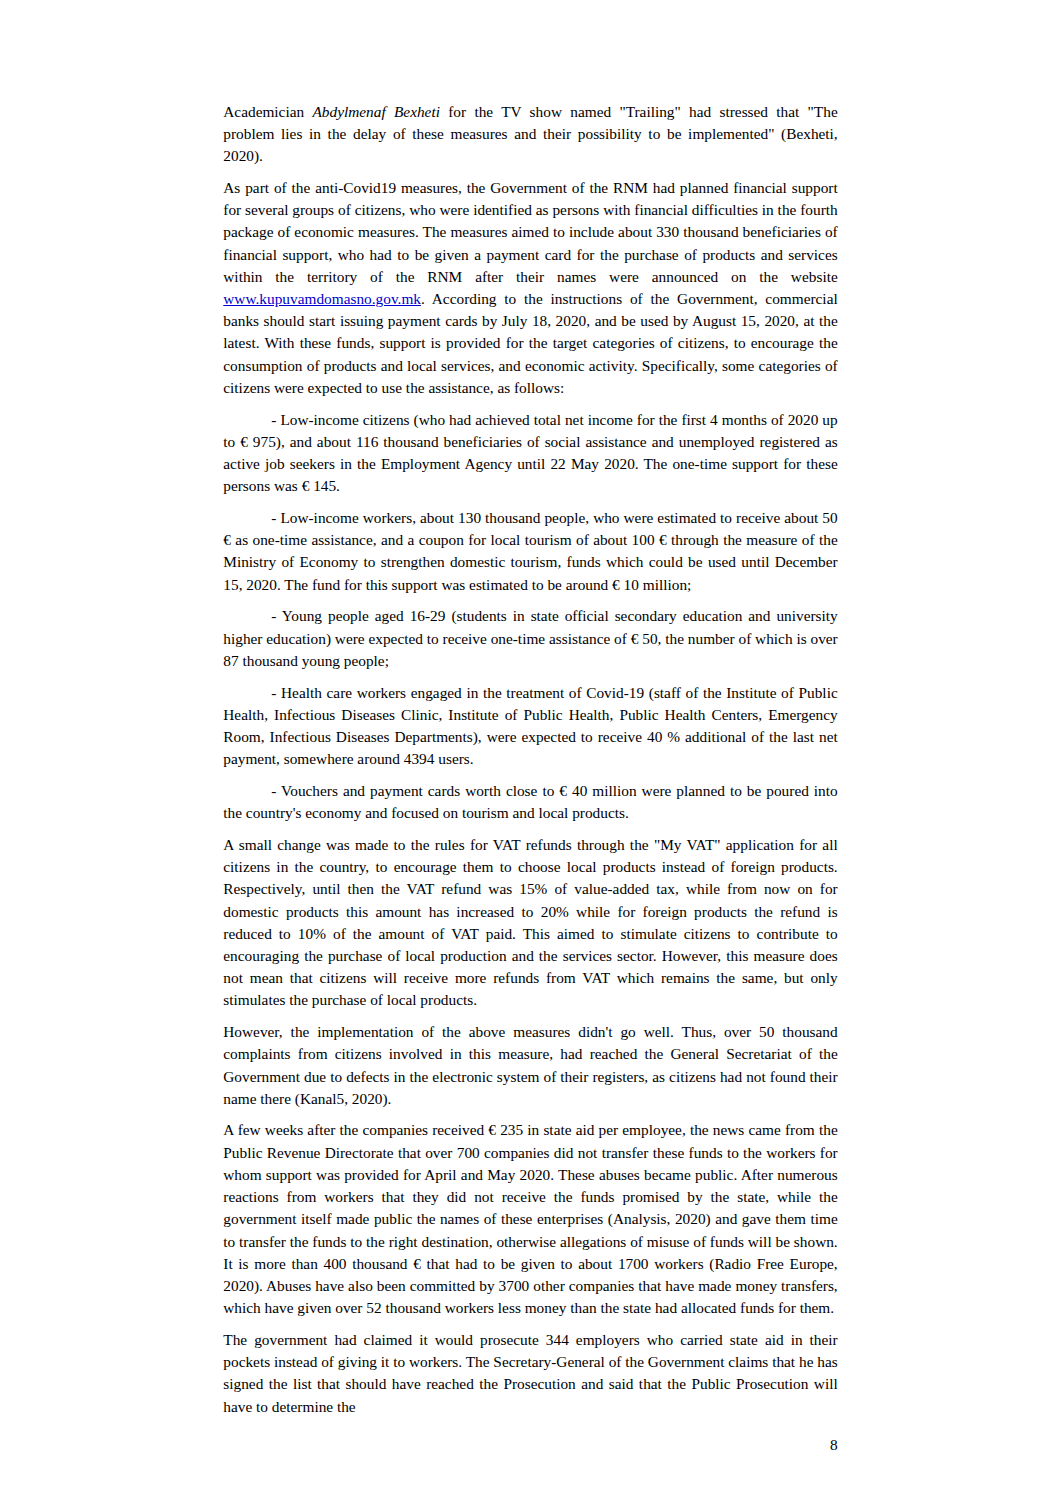Academician Abdylmenaf Bexheti for the TV show named "Trailing" had stressed that "The problem lies in the delay of these measures and their possibility to be implemented" (Bexheti, 2020).
As part of the anti-Covid19 measures, the Government of the RNM had planned financial support for several groups of citizens, who were identified as persons with financial difficulties in the fourth package of economic measures. The measures aimed to include about 330 thousand beneficiaries of financial support, who had to be given a payment card for the purchase of products and services within the territory of the RNM after their names were announced on the website www.kupuvamdomasno.gov.mk. According to the instructions of the Government, commercial banks should start issuing payment cards by July 18, 2020, and be used by August 15, 2020, at the latest. With these funds, support is provided for the target categories of citizens, to encourage the consumption of products and local services, and economic activity. Specifically, some categories of citizens were expected to use the assistance, as follows:
- Low-income citizens (who had achieved total net income for the first 4 months of 2020 up to € 975), and about 116 thousand beneficiaries of social assistance and unemployed registered as active job seekers in the Employment Agency until 22 May 2020. The one-time support for these persons was € 145.
- Low-income workers, about 130 thousand people, who were estimated to receive about 50 € as one-time assistance, and a coupon for local tourism of about 100 € through the measure of the Ministry of Economy to strengthen domestic tourism, funds which could be used until December 15, 2020. The fund for this support was estimated to be around € 10 million;
- Young people aged 16-29 (students in state official secondary education and university higher education) were expected to receive one-time assistance of € 50, the number of which is over 87 thousand young people;
- Health care workers engaged in the treatment of Covid-19 (staff of the Institute of Public Health, Infectious Diseases Clinic, Institute of Public Health, Public Health Centers, Emergency Room, Infectious Diseases Departments), were expected to receive 40 % additional of the last net payment, somewhere around 4394 users.
- Vouchers and payment cards worth close to € 40 million were planned to be poured into the country's economy and focused on tourism and local products.
A small change was made to the rules for VAT refunds through the "My VAT" application for all citizens in the country, to encourage them to choose local products instead of foreign products. Respectively, until then the VAT refund was 15% of value-added tax, while from now on for domestic products this amount has increased to 20% while for foreign products the refund is reduced to 10% of the amount of VAT paid. This aimed to stimulate citizens to contribute to encouraging the purchase of local production and the services sector. However, this measure does not mean that citizens will receive more refunds from VAT which remains the same, but only stimulates the purchase of local products.
However, the implementation of the above measures didn't go well. Thus, over 50 thousand complaints from citizens involved in this measure, had reached the General Secretariat of the Government due to defects in the electronic system of their registers, as citizens had not found their name there (Kanal5, 2020).
A few weeks after the companies received € 235 in state aid per employee, the news came from the Public Revenue Directorate that over 700 companies did not transfer these funds to the workers for whom support was provided for April and May 2020. These abuses became public. After numerous reactions from workers that they did not receive the funds promised by the state, while the government itself made public the names of these enterprises (Analysis, 2020) and gave them time to transfer the funds to the right destination, otherwise allegations of misuse of funds will be shown. It is more than 400 thousand € that had to be given to about 1700 workers (Radio Free Europe, 2020). Abuses have also been committed by 3700 other companies that have made money transfers, which have given over 52 thousand workers less money than the state had allocated funds for them.
The government had claimed it would prosecute 344 employers who carried state aid in their pockets instead of giving it to workers. The Secretary-General of the Government claims that he has signed the list that should have reached the Prosecution and said that the Public Prosecution will have to determine the
8